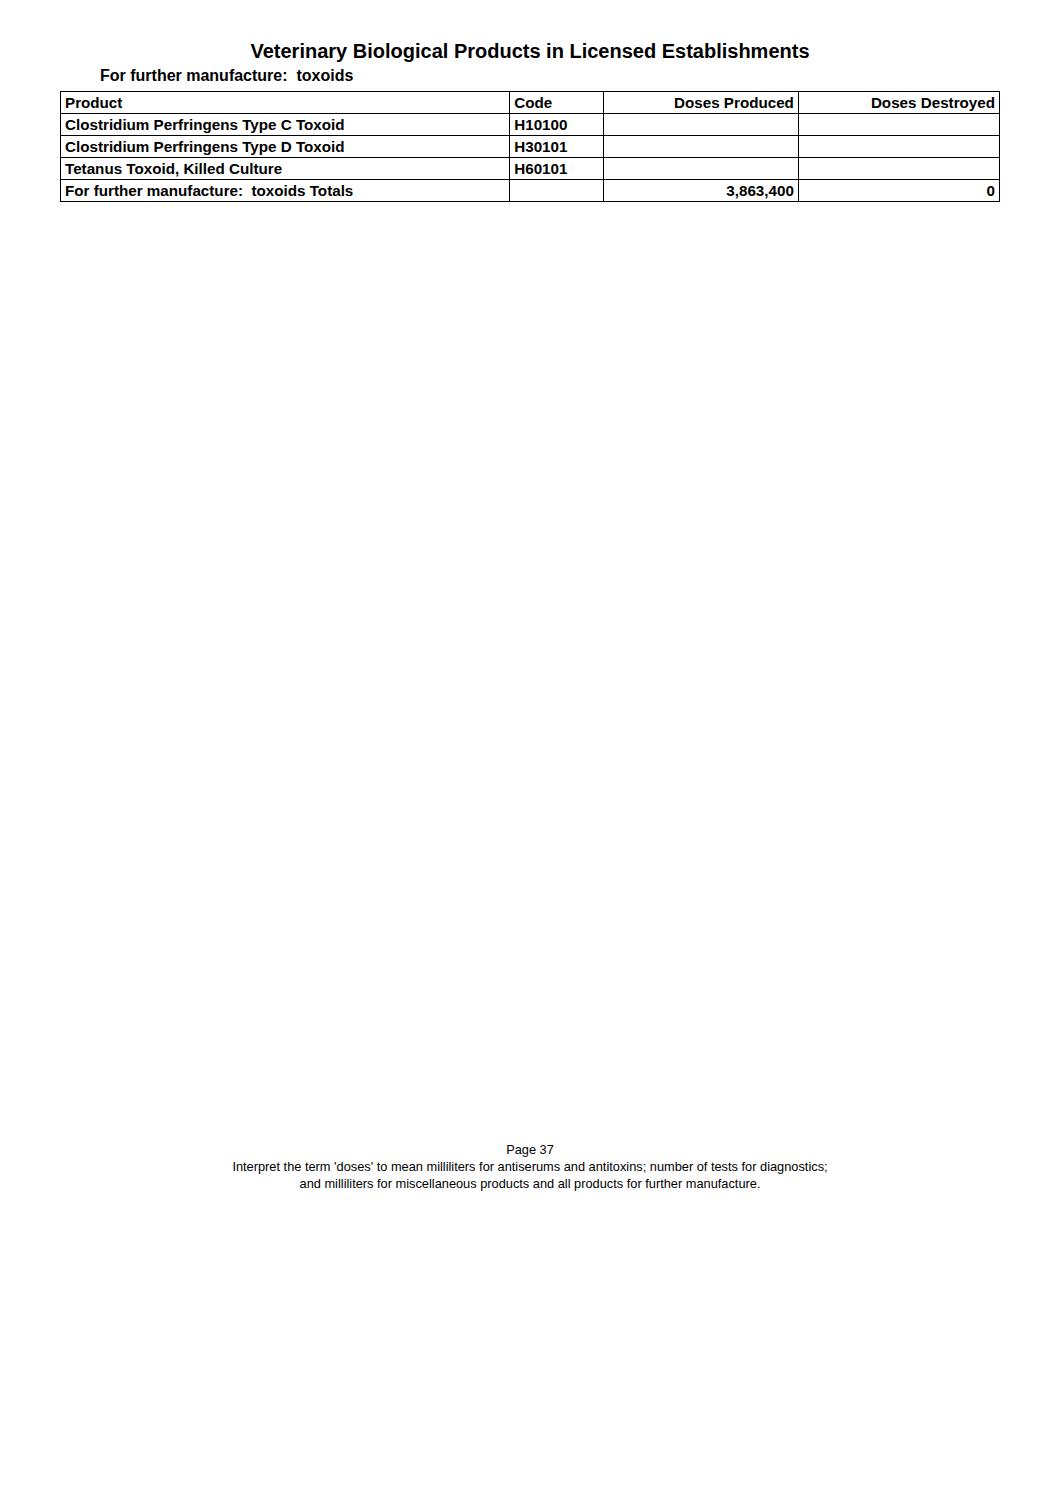Veterinary Biological Products in Licensed Establishments
For further manufacture: toxoids
| Product | Code | Doses Produced | Doses Destroyed |
| --- | --- | --- | --- |
| Clostridium Perfringens Type C Toxoid | H10100 | | |
| Clostridium Perfringens Type D Toxoid | H30101 | | |
| Tetanus Toxoid, Killed Culture | H60101 | | |
| For further manufacture: toxoids Totals | | 3,863,400 | 0 |
Page 37
Interpret the term 'doses' to mean milliliters for antiserums and antitoxins; number of tests for diagnostics;
and milliliters for miscellaneous products and all products for further manufacture.